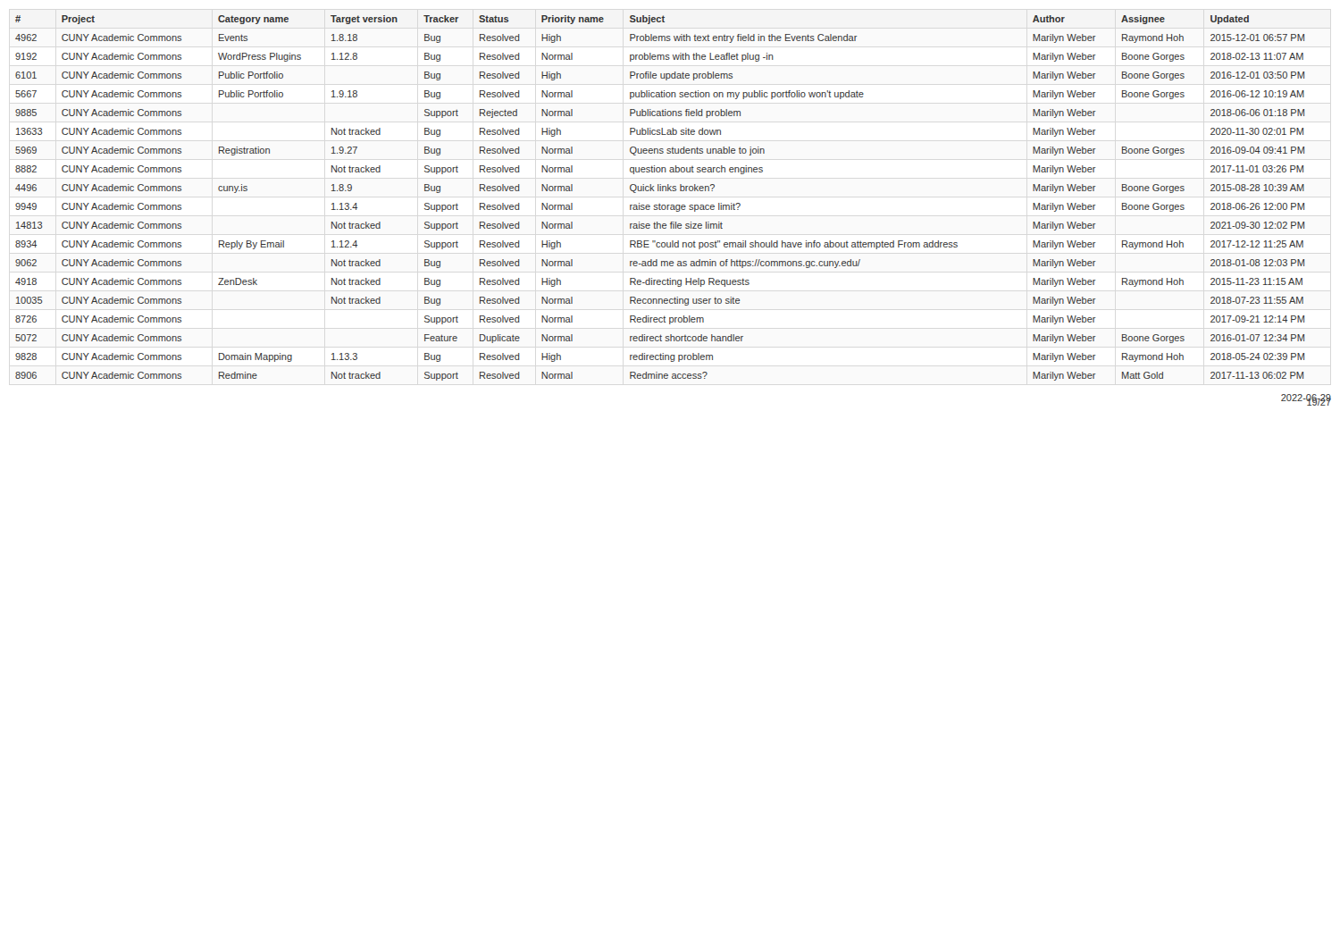| # | Project | Category name | Target version | Tracker | Status | Priority name | Subject | Author | Assignee | Updated |
| --- | --- | --- | --- | --- | --- | --- | --- | --- | --- | --- |
| 4962 | CUNY Academic Commons | Events | 1.8.18 | Bug | Resolved | High | Problems with text entry field in the Events Calendar | Marilyn Weber | Raymond Hoh | 2015-12-01 06:57 PM |
| 9192 | CUNY Academic Commons | WordPress Plugins | 1.12.8 | Bug | Resolved | Normal | problems with the Leaflet plug -in | Marilyn Weber | Boone Gorges | 2018-02-13 11:07 AM |
| 6101 | CUNY Academic Commons | Public Portfolio | | Bug | Resolved | High | Profile update problems | Marilyn Weber | Boone Gorges | 2016-12-01 03:50 PM |
| 5667 | CUNY Academic Commons | Public Portfolio | 1.9.18 | Bug | Resolved | Normal | publication section on my public portfolio won't update | Marilyn Weber | Boone Gorges | 2016-06-12 10:19 AM |
| 9885 | CUNY Academic Commons | | | Support | Rejected | Normal | Publications field problem | Marilyn Weber | | 2018-06-06 01:18 PM |
| 13633 | CUNY Academic Commons | | Not tracked | Bug | Resolved | High | PublicsLab site down | Marilyn Weber | | 2020-11-30 02:01 PM |
| 5969 | CUNY Academic Commons | Registration | 1.9.27 | Bug | Resolved | Normal | Queens students unable to join | Marilyn Weber | Boone Gorges | 2016-09-04 09:41 PM |
| 8882 | CUNY Academic Commons | | Not tracked | Support | Resolved | Normal | question about search engines | Marilyn Weber | | 2017-11-01 03:26 PM |
| 4496 | CUNY Academic Commons | cuny.is | 1.8.9 | Bug | Resolved | Normal | Quick links broken? | Marilyn Weber | Boone Gorges | 2015-08-28 10:39 AM |
| 9949 | CUNY Academic Commons | | 1.13.4 | Support | Resolved | Normal | raise storage space limit? | Marilyn Weber | Boone Gorges | 2018-06-26 12:00 PM |
| 14813 | CUNY Academic Commons | | Not tracked | Support | Resolved | Normal | raise the file size limit | Marilyn Weber | | 2021-09-30 12:02 PM |
| 8934 | CUNY Academic Commons | Reply By Email | 1.12.4 | Support | Resolved | High | RBE "could not post" email should have info about attempted From address | Marilyn Weber | Raymond Hoh | 2017-12-12 11:25 AM |
| 9062 | CUNY Academic Commons | | Not tracked | Bug | Resolved | Normal | re-add me as admin of https://commons.gc.cuny.edu/ | Marilyn Weber | | 2018-01-08 12:03 PM |
| 4918 | CUNY Academic Commons | ZenDesk | Not tracked | Bug | Resolved | High | Re-directing Help Requests | Marilyn Weber | Raymond Hoh | 2015-11-23 11:15 AM |
| 10035 | CUNY Academic Commons | | Not tracked | Bug | Resolved | Normal | Reconnecting user to site | Marilyn Weber | | 2018-07-23 11:55 AM |
| 8726 | CUNY Academic Commons | | | Support | Resolved | Normal | Redirect problem | Marilyn Weber | | 2017-09-21 12:14 PM |
| 5072 | CUNY Academic Commons | | | Feature | Duplicate | Normal | redirect shortcode handler | Marilyn Weber | Boone Gorges | 2016-01-07 12:34 PM |
| 9828 | CUNY Academic Commons | Domain Mapping | 1.13.3 | Bug | Resolved | High | redirecting problem | Marilyn Weber | Raymond Hoh | 2018-05-24 02:39 PM |
| 8906 | CUNY Academic Commons | Redmine | Not tracked | Support | Resolved | Normal | Redmine access? | Marilyn Weber | Matt Gold | 2017-11-13 06:02 PM |
2022-06-29
19/27